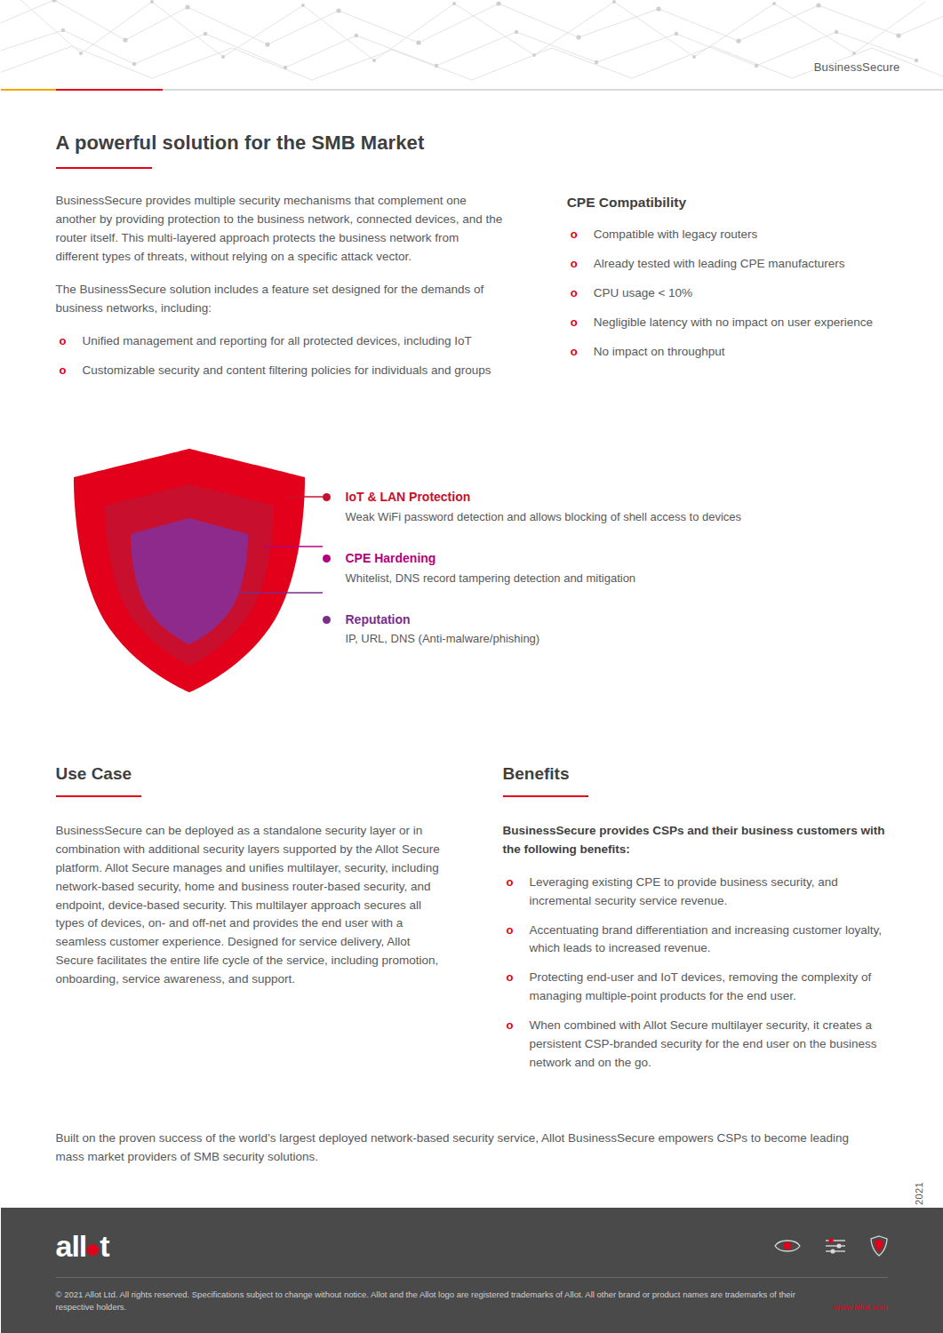BusinessSecure
A powerful solution for the SMB Market
BusinessSecure provides multiple security mechanisms that complement one another by providing protection to the business network, connected devices, and the router itself. This multi-layered approach protects the business network from different types of threats, without relying on a specific attack vector.
The BusinessSecure solution includes a feature set designed for the demands of business networks, including:
Unified management and reporting for all protected devices, including IoT
Customizable security and content filtering policies for individuals and groups
CPE Compatibility
Compatible with legacy routers
Already tested with leading CPE manufacturers
CPU usage < 10%
Negligible latency with no impact on user experience
No impact on throughput
IoT & LAN Protection
Weak WiFi password detection and allows blocking of shell access to devices
CPE Hardening
Whitelist, DNS record tampering detection and mitigation
Reputation
IP, URL, DNS (Anti-malware/phishing)
Use Case
BusinessSecure can be deployed as a standalone security layer or in combination with additional security layers supported by the Allot Secure platform. Allot Secure manages and unifies multilayer, security, including network-based security, home and business router-based security, and endpoint, device-based security. This multilayer approach secures all types of devices, on- and off-net and provides the end user with a seamless customer experience. Designed for service delivery, Allot Secure facilitates the entire life cycle of the service, including promotion, onboarding, service awareness, and support.
Benefits
BusinessSecure provides CSPs and their business customers with the following benefits:
Leveraging existing CPE to provide business security, and incremental security service revenue.
Accentuating brand differentiation and increasing customer loyalty, which leads to increased revenue.
Protecting end-user and IoT devices, removing the complexity of managing multiple-point products for the end user.
When combined with Allot Secure multilayer security, it creates a persistent CSP-branded security for the end user on the business network and on the go.
Built on the proven success of the world's largest deployed network-based security service, Allot BusinessSecure empowers CSPs to become leading mass market providers of SMB security solutions.
Oct 2021
all t
© 2021 Allot Ltd. All rights reserved. Specifications subject to change without notice. Allot and the Allot logo are registered trademarks of Allot. All other brand or product names are trademarks of their respective holders.
www.allot.com